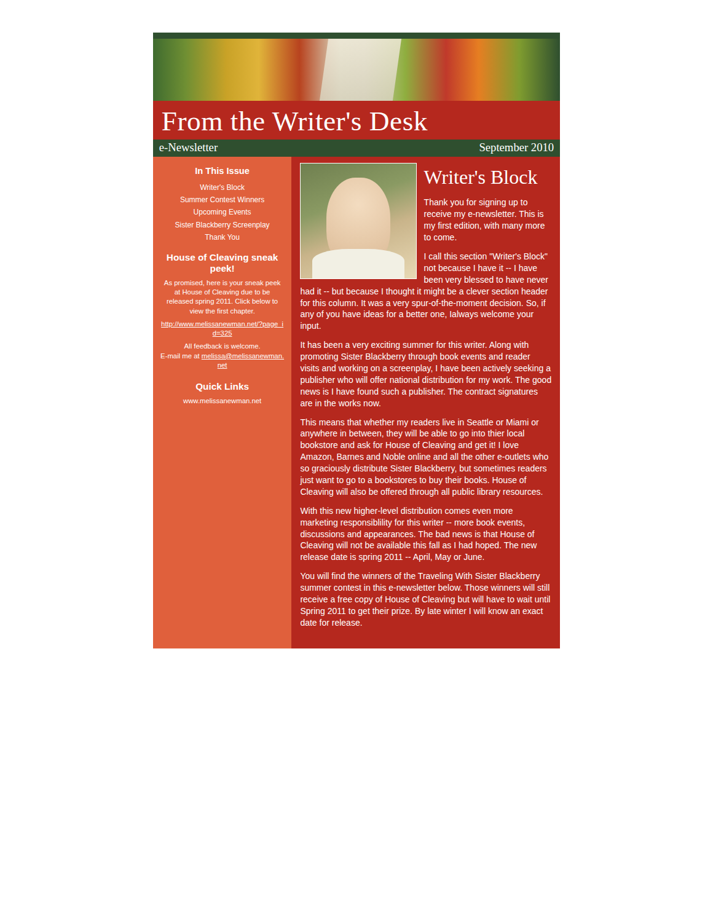From the Writer's Desk
e-Newsletter September 2010
In This Issue
Writer's Block
Summer Contest Winners
Upcoming Events
Sister Blackberry Screenplay
Thank You
House of Cleaving sneak peek!
As promised, here is your sneak peek at House of Cleaving due to be released spring 2011. Click below to view the first chapter.
http://www.melissanewman.net/?page_id=325
All feedback is welcome.
E-mail me at melissa@melissanewman.net
Quick Links
www.melissanewman.net
Writer's Block
Thank you for signing up to receive my e-newsletter. This is my first edition, with many more to come.
I call this section "Writer's Block" not because I have it -- I have been very blessed to have never had it -- but because I thought it might be a clever section header for this column. It was a very spur-of-the-moment decision. So, if any of you have ideas for a better one, Ialways welcome your input.
It has been a very exciting summer for this writer. Along with promoting Sister Blackberry through book events and reader visits and working on a screenplay, I have been actively seeking a publisher who will offer national distribution for my work. The good news is I have found such a publisher. The contract signatures are in the works now.
This means that whether my readers live in Seattle or Miami or anywhere in between, they will be able to go into thier local bookstore and ask for House of Cleaving and get it! I love Amazon, Barnes and Noble online and all the other e-outlets who so graciously distribute Sister Blackberry, but sometimes readers just want to go to a bookstores to buy their books. House of Cleaving will also be offered through all public library resources.
With this new higher-level distribution comes even more marketing responsiblility for this writer -- more book events, discussions and appearances. The bad news is that House of Cleaving will not be available this fall as I had hoped. The new release date is spring 2011 -- April, May or June.
You will find the winners of the Traveling With Sister Blackberry summer contest in this e-newsletter below. Those winners will still receive a free copy of House of Cleaving but will have to wait until Spring 2011 to get their prize. By late winter I will know an exact date for release.